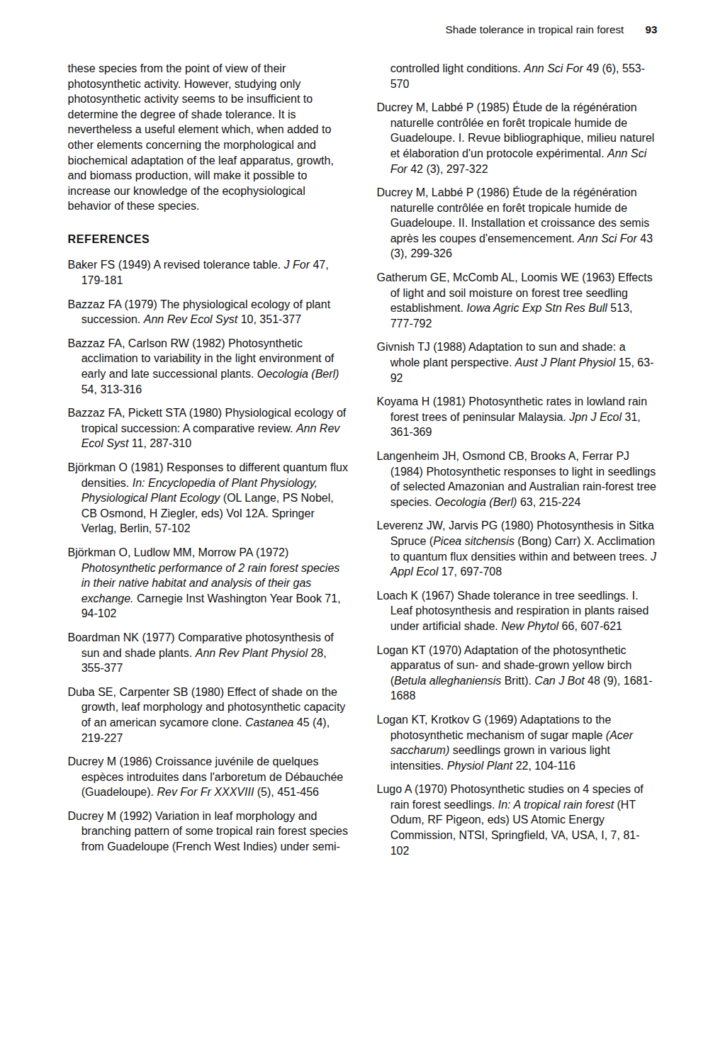Shade tolerance in tropical rain forest 93
these species from the point of view of their photosynthetic activity. However, studying only photosynthetic activity seems to be insufficient to determine the degree of shade tolerance. It is nevertheless a useful element which, when added to other elements concerning the morphological and biochemical adaptation of the leaf apparatus, growth, and biomass production, will make it possible to increase our knowledge of the ecophysiological behavior of these species.
REFERENCES
Baker FS (1949) A revised tolerance table. J For 47, 179-181
Bazzaz FA (1979) The physiological ecology of plant succession. Ann Rev Ecol Syst 10, 351-377
Bazzaz FA, Carlson RW (1982) Photosynthetic acclimation to variability in the light environment of early and late successional plants. Oecologia (Berl) 54, 313-316
Bazzaz FA, Pickett STA (1980) Physiological ecology of tropical succession: A comparative review. Ann Rev Ecol Syst 11, 287-310
Björkman O (1981) Responses to different quantum flux densities. In: Encyclopedia of Plant Physiology, Physiological Plant Ecology (OL Lange, PS Nobel, CB Osmond, H Ziegler, eds) Vol 12A. Springer Verlag, Berlin, 57-102
Björkman O, Ludlow MM, Morrow PA (1972) Photosynthetic performance of 2 rain forest species in their native habitat and analysis of their gas exchange. Carnegie Inst Washington Year Book 71, 94-102
Boardman NK (1977) Comparative photosynthesis of sun and shade plants. Ann Rev Plant Physiol 28, 355-377
Duba SE, Carpenter SB (1980) Effect of shade on the growth, leaf morphology and photosynthetic capacity of an american sycamore clone. Castanea 45 (4), 219-227
Ducrey M (1986) Croissance juvénile de quelques espèces introduites dans l'arboretum de Débauchée (Guadeloupe). Rev For Fr XXXVIII (5), 451-456
Ducrey M (1992) Variation in leaf morphology and branching pattern of some tropical rain forest species from Guadeloupe (French West Indies) under semi-controlled light conditions. Ann Sci For 49 (6), 553-570
Ducrey M, Labbé P (1985) Étude de la régénération naturelle contrôlée en forêt tropicale humide de Guadeloupe. I. Revue bibliographique, milieu naturel et élaboration d'un protocole expérimental. Ann Sci For 42 (3), 297-322
Ducrey M, Labbé P (1986) Étude de la régénération naturelle contrôlée en forêt tropicale humide de Guadeloupe. II. Installation et croissance des semis après les coupes d'ensemencement. Ann Sci For 43 (3), 299-326
Gatherum GE, McComb AL, Loomis WE (1963) Effects of light and soil moisture on forest tree seedling establishment. Iowa Agric Exp Stn Res Bull 513, 777-792
Givnish TJ (1988) Adaptation to sun and shade: a whole plant perspective. Aust J Plant Physiol 15, 63-92
Koyama H (1981) Photosynthetic rates in lowland rain forest trees of peninsular Malaysia. Jpn J Ecol 31, 361-369
Langenheim JH, Osmond CB, Brooks A, Ferrar PJ (1984) Photosynthetic responses to light in seedlings of selected Amazonian and Australian rain-forest tree species. Oecologia (Berl) 63, 215-224
Leverenz JW, Jarvis PG (1980) Photosynthesis in Sitka Spruce (Picea sitchensis (Bong) Carr) X. Acclimation to quantum flux densities within and between trees. J Appl Ecol 17, 697-708
Loach K (1967) Shade tolerance in tree seedlings. I. Leaf photosynthesis and respiration in plants raised under artificial shade. New Phytol 66, 607-621
Logan KT (1970) Adaptation of the photosynthetic apparatus of sun- and shade-grown yellow birch (Betula alleghaniensis Britt). Can J Bot 48 (9), 1681-1688
Logan KT, Krotkov G (1969) Adaptations to the photosynthetic mechanism of sugar maple (Acer saccharum) seedlings grown in various light intensities. Physiol Plant 22, 104-116
Lugo A (1970) Photosynthetic studies on 4 species of rain forest seedlings. In: A tropical rain forest (HT Odum, RF Pigeon, eds) US Atomic Energy Commission, NTSI, Springfield, VA, USA, I, 7, 81-102